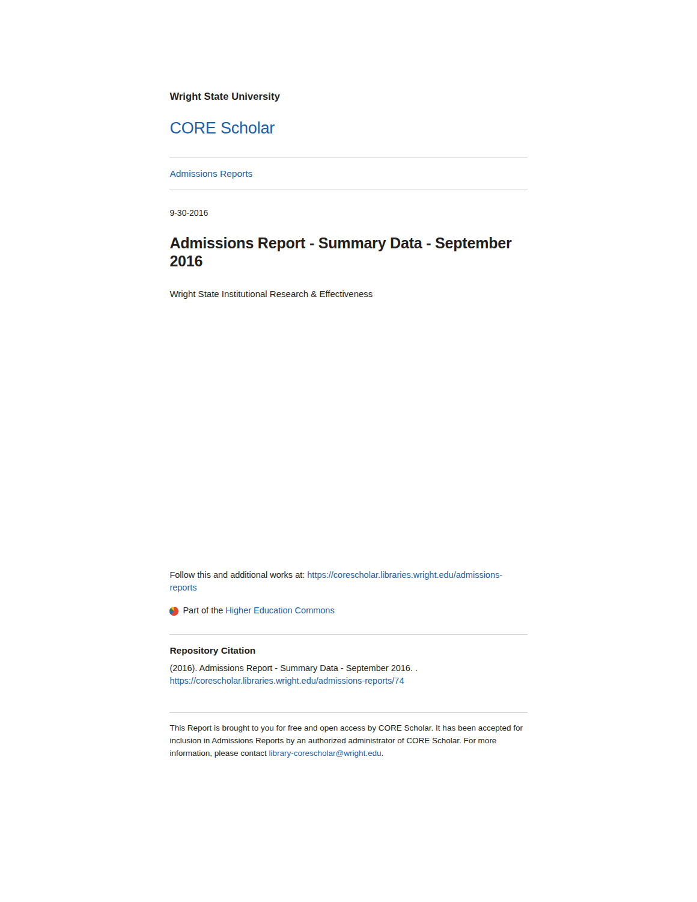Wright State University
CORE Scholar
Admissions Reports
9-30-2016
Admissions Report - Summary Data - September 2016
Wright State Institutional Research & Effectiveness
Follow this and additional works at: https://corescholar.libraries.wright.edu/admissions-reports
Part of the Higher Education Commons
Repository Citation
(2016). Admissions Report - Summary Data - September 2016. .
https://corescholar.libraries.wright.edu/admissions-reports/74
This Report is brought to you for free and open access by CORE Scholar. It has been accepted for inclusion in Admissions Reports by an authorized administrator of CORE Scholar. For more information, please contact library-corescholar@wright.edu.